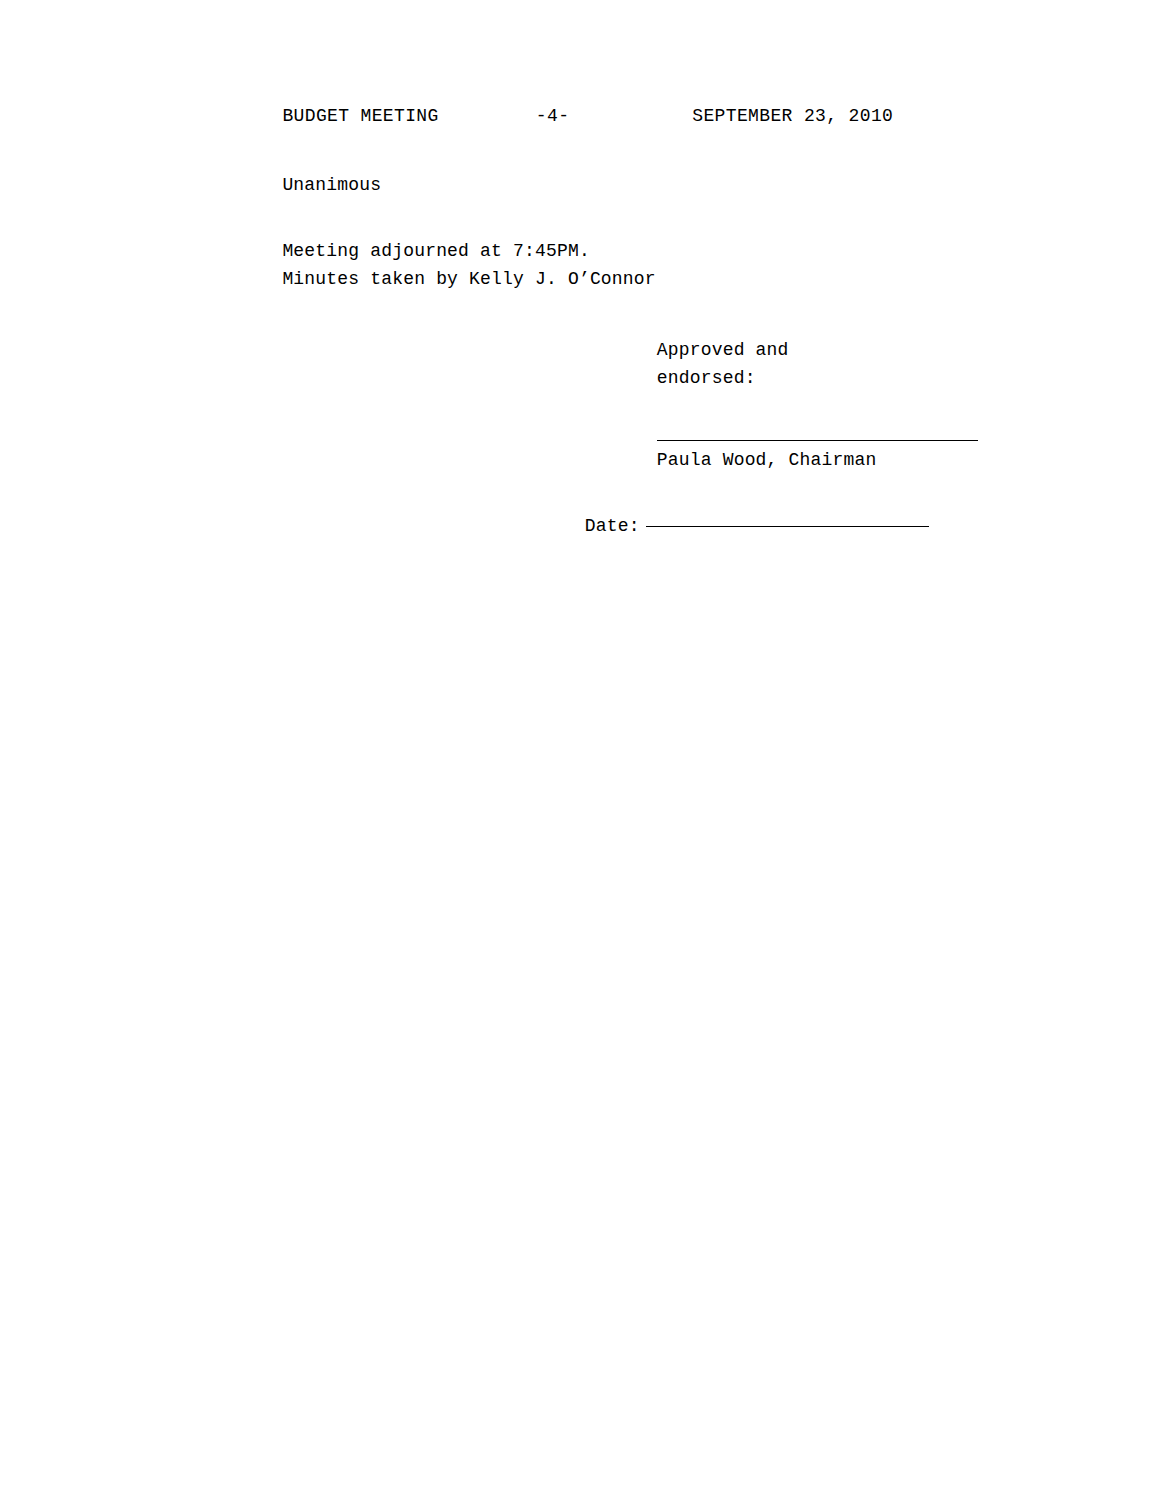BUDGET MEETING -4- SEPTEMBER 23, 2010
Unanimous
Meeting adjourned at 7:45PM.
Minutes taken by Kelly J. O’Connor
Approved and endorsed:
Paula Wood, Chairman
Date: